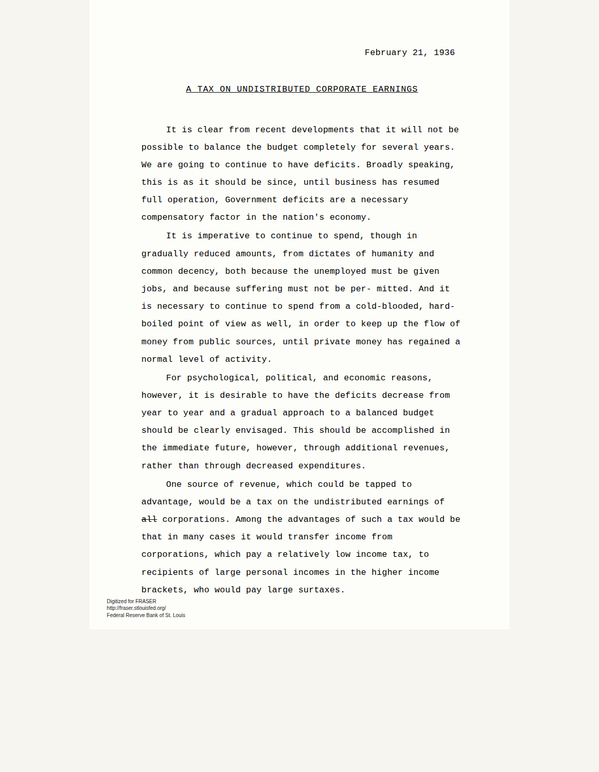February 21, 1936
A TAX ON UNDISTRIBUTED CORPORATE EARNINGS
It is clear from recent developments that it will not be possible to balance the budget completely for several years. We are going to continue to have deficits. Broadly speaking, this is as it should be since, until business has resumed full operation, Government deficits are a necessary compensatory factor in the nation's economy.
It is imperative to continue to spend, though in gradually reduced amounts, from dictates of humanity and common decency, both because the unemployed must be given jobs, and because suffering must not be per‑ mitted. And it is necessary to continue to spend from a cold-blooded, hard-boiled point of view as well, in order to keep up the flow of money from public sources, until private money has regained a normal level of activity.
For psychological, political, and economic reasons, however, it is desirable to have the deficits decrease from year to year and a gradual approach to a balanced budget should be clearly envisaged. This should be accomplished in the immediate future, however, through additional revenues, rather than through decreased expenditures.
One source of revenue, which could be tapped to advantage, would be a tax on the undistributed earnings of all corporations. Among the advantages of such a tax would be that in many cases it would transfer income from corporations, which pay a relatively low income tax, to recipients of large personal incomes in the higher income brackets, who would pay large surtaxes.
Digitized for FRASER
http://fraser.stlouisfed.org/
Federal Reserve Bank of St. Louis